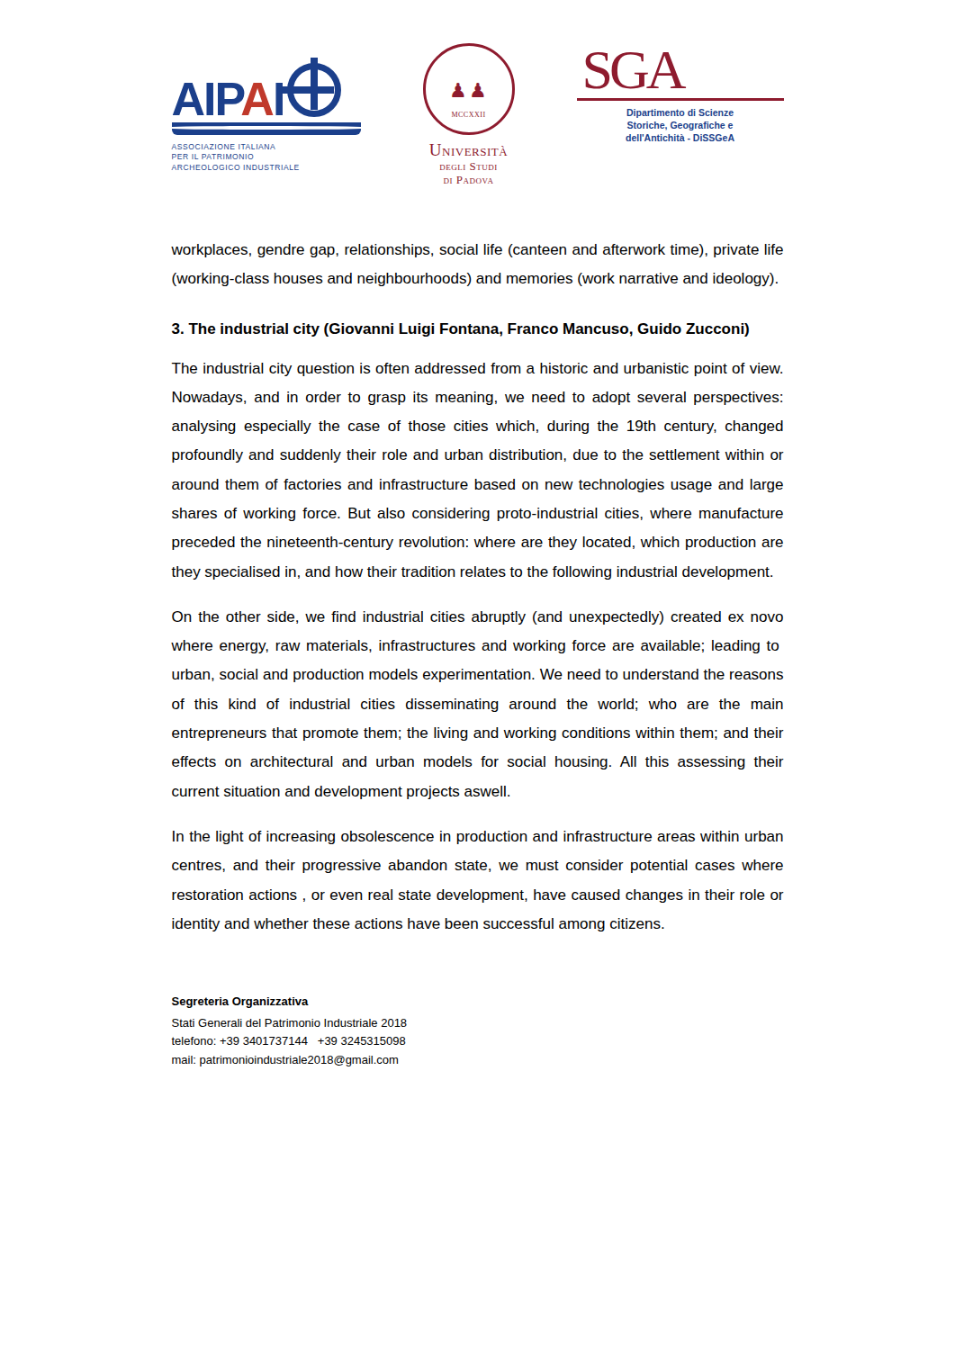AIPAI
Associazione Italiana
per il Patrimonio
Archeologico Industriale
♟♟
MCCXXII
Università degli Studi di Padova
SGA
Dipartimento di Scienze
Storiche, Geografiche e
dell'Antichità - DiSSGeA
workplaces, gendre gap, relationships, social life (canteen and afterwork time), private life (working-class houses and neighbourhoods) and memories (work narrative and ideology).
3. The industrial city (Giovanni Luigi Fontana, Franco Mancuso, Guido Zucconi)
The industrial city question is often addressed from a historic and urbanistic point of view. Nowadays, and in order to grasp its meaning, we need to adopt several perspectives: analysing especially the case of those cities which, during the 19th century, changed profoundly and suddenly their role and urban distribution, due to the settlement within or around them of factories and infrastructure based on new technologies usage and large shares of working force. But also considering proto-industrial cities, where manufacture preceded the nineteenth-century revolution: where are they located, which production are they specialised in, and how their tradition relates to the following industrial development.
On the other side, we find industrial cities abruptly (and unexpectedly) created ex novo where energy, raw materials, infrastructures and working force are available; leading to urban, social and production models experimentation. We need to understand the reasons of this kind of industrial cities disseminating around the world; who are the main entrepreneurs that promote them; the living and working conditions within them; and their effects on architectural and urban models for social housing. All this assessing their current situation and development projects aswell.
In the light of increasing obsolescence in production and infrastructure areas within urban centres, and their progressive abandon state, we must consider potential cases where restoration actions , or even real state development, have caused changes in their role or identity and whether these actions have been successful among citizens.
Segreteria Organizzativa
Stati Generali del Patrimonio Industriale 2018
telefono: +39 3401737144 +39 3245315098
mail: patrimonioindustriale2018@gmail.com